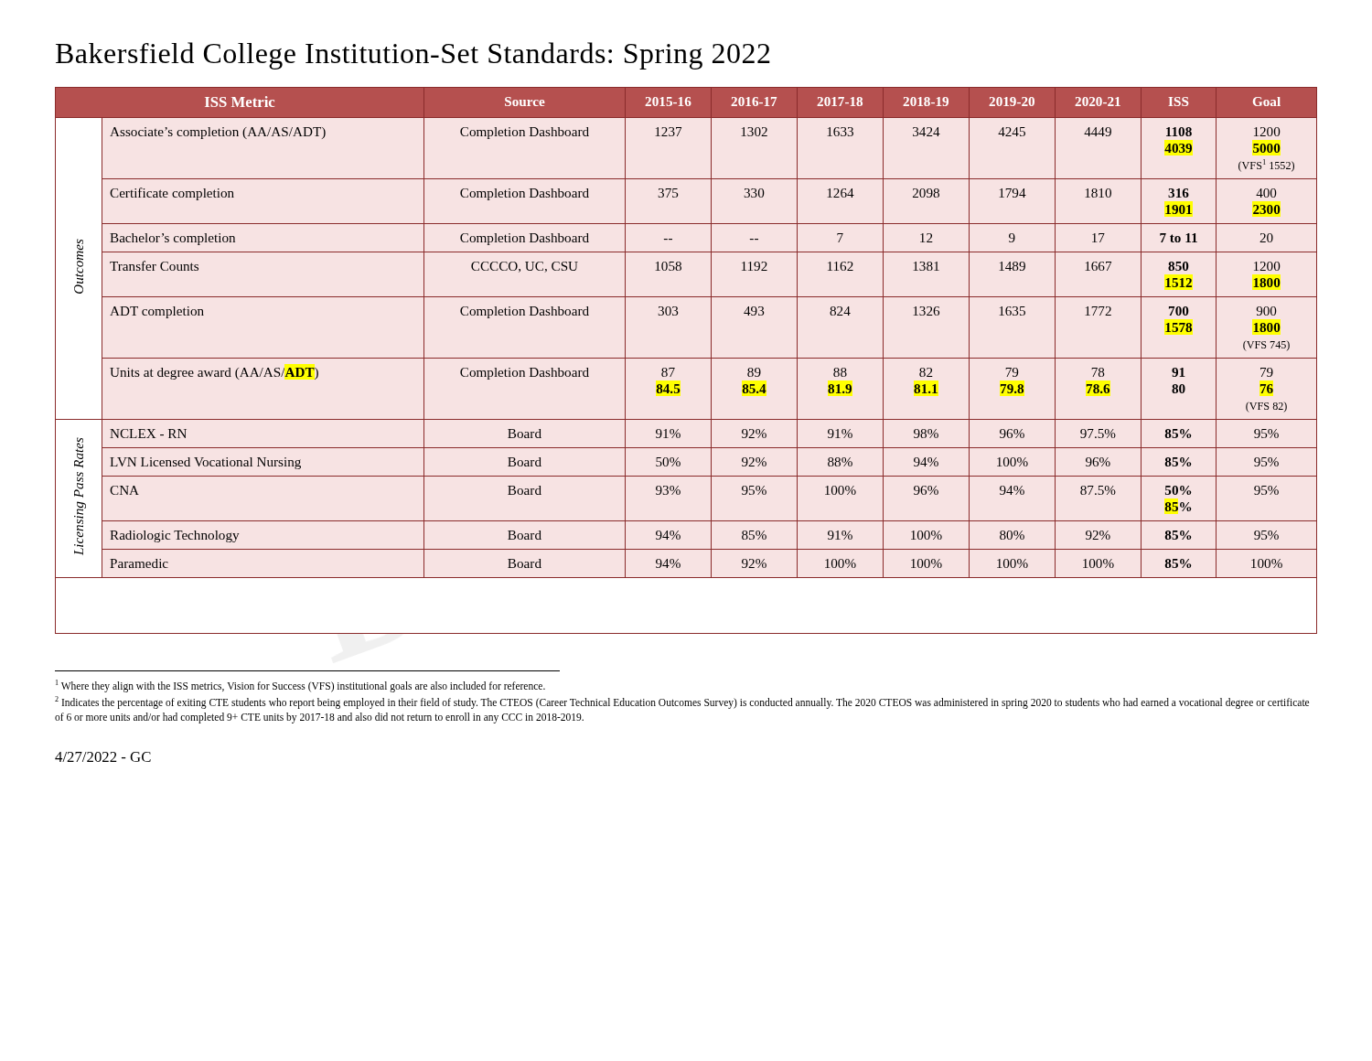DRAFT
Bakersfield College Institution-Set Standards: Spring 2022
| ISS Metric | Source | 2015-16 | 2016-17 | 2017-18 | 2018-19 | 2019-20 | 2020-21 | ISS | Goal |
| --- | --- | --- | --- | --- | --- | --- | --- | --- | --- |
| Outcomes | Associate’s completion (AA/AS/ADT) | Completion Dashboard | 1237 | 1302 | 1633 | 3424 | 4245 | 4449 | 1108 4039 | 1200 5000 (VFS 1 1552) |
| Certificate completion | Completion Dashboard | 375 | 330 | 1264 | 2098 | 1794 | 1810 | 316 1901 | 400 2300 |
| Bachelor’s completion | Completion Dashboard | -- | -- | 7 | 12 | 9 | 17 | 7 to 11 | 20 |
| Transfer Counts | CCCCO, UC, CSU | 1058 | 1192 | 1162 | 1381 | 1489 | 1667 | 850 1512 | 1200 1800 |
| ADT completion | Completion Dashboard | 303 | 493 | 824 | 1326 | 1635 | 1772 | 700 1578 | 900 1800 (VFS 745) |
| Units at degree award (AA/AS/ ADT ) | Completion Dashboard | 87 84.5 | 89 85.4 | 88 81.9 | 82 81.1 | 79 79.8 | 78 78.6 | 91 80 | 79 76 (VFS 82) |
| Licensing Pass Rates | NCLEX - RN | Board | 91% | 92% | 91% | 98% | 96% | 97.5% | 85% | 95% |
| LVN Licensed Vocational Nursing | Board | 50% | 92% | 88% | 94% | 100% | 96% | 85% | 95% |
| CNA | Board | 93% | 95% | 100% | 96% | 94% | 87.5% | 50% 85 % | 95% |
| Radiologic Technology | Board | 94% | 85% | 91% | 100% | 80% | 92% | 85% | 95% |
| Paramedic | Board | 94% | 92% | 100% | 100% | 100% | 100% | 85% | 100% |
1 Where they align with the ISS metrics, Vision for Success (VFS) institutional goals are also included for reference.
2 Indicates the percentage of exiting CTE students who report being employed in their field of study. The CTEOS (Career Technical Education Outcomes Survey) is conducted annually. The 2020 CTEOS was administered in spring 2020 to students who had earned a vocational degree or certificate of 6 or more units and/or had completed 9+ CTE units by 2017-18 and also did not return to enroll in any CCC in 2018-2019.
4/27/2022 - GC